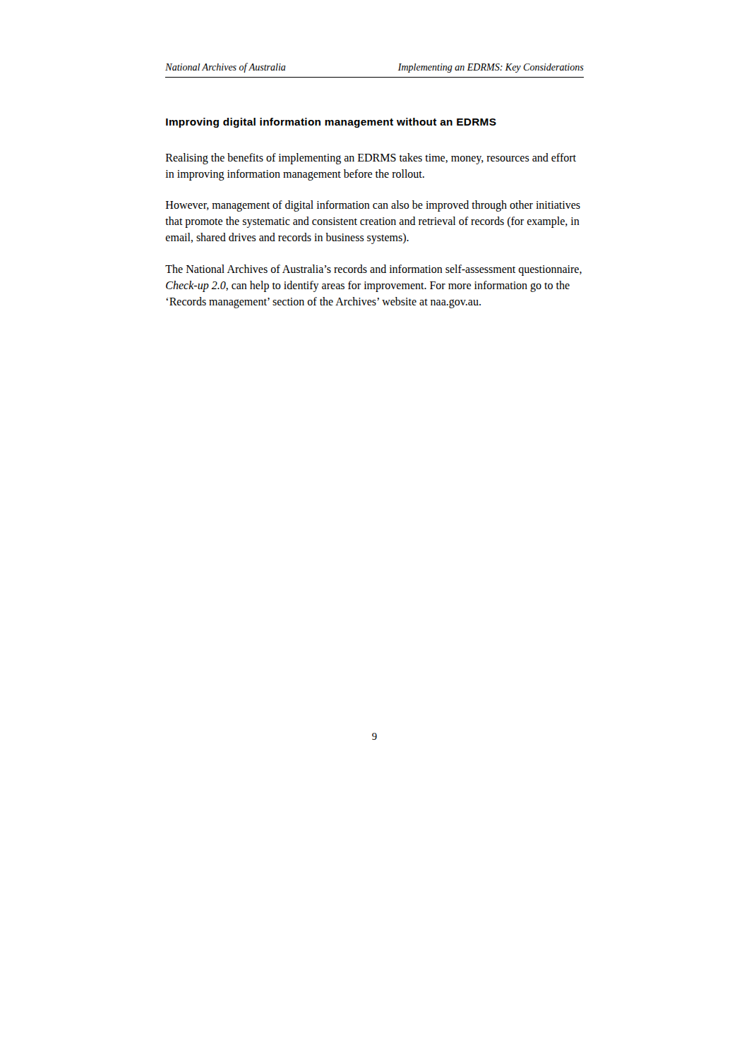National Archives of Australia
Implementing an EDRMS: Key Considerations
Improving digital information management without an EDRMS
Realising the benefits of implementing an EDRMS takes time, money, resources and effort in improving information management before the rollout.
However, management of digital information can also be improved through other initiatives that promote the systematic and consistent creation and retrieval of records (for example, in email, shared drives and records in business systems).
The National Archives of Australia’s records and information self-assessment questionnaire, Check-up 2.0, can help to identify areas for improvement. For more information go to the ‘Records management’ section of the Archives’ website at naa.gov.au.
9